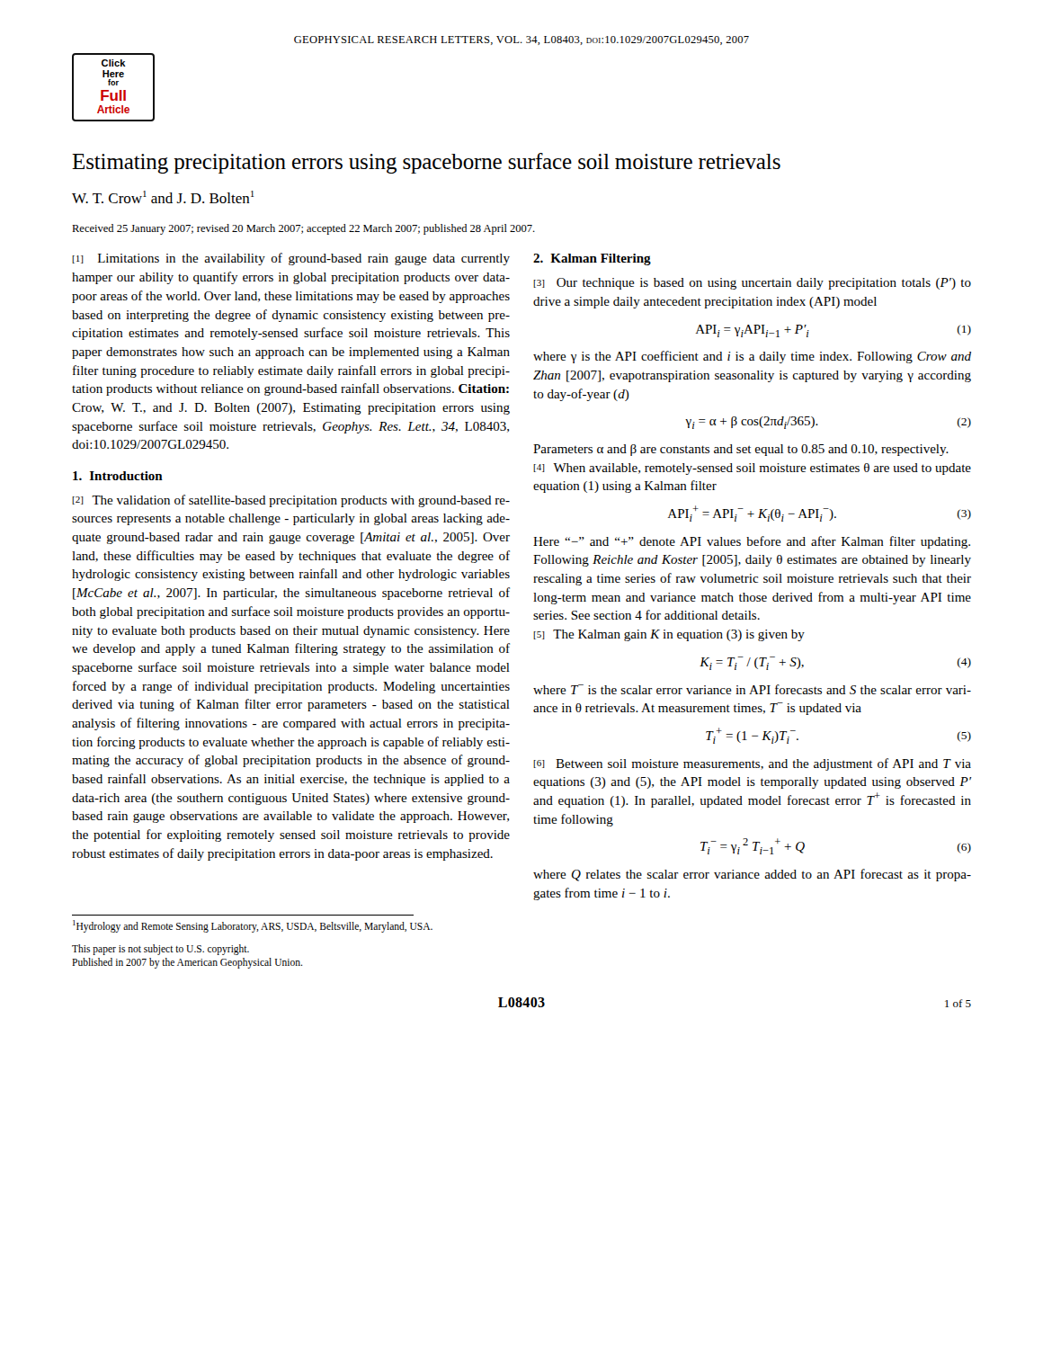GEOPHYSICAL RESEARCH LETTERS, VOL. 34, L08403, doi:10.1029/2007GL029450, 2007
Click
Here
for
Full
Article
Estimating precipitation errors using spaceborne surface soil moisture retrievals
W. T. Crow1 and J. D. Bolten1
Received 25 January 2007; revised 20 March 2007; accepted 22 March 2007; published 28 April 2007.
[1] Limitations in the availability of ground-based rain gauge data currently hamper our ability to quantify errors in global precipitation products over data-poor areas of the world. Over land, these limitations may be eased by approaches based on interpreting the degree of dynamic consistency existing between precipitation estimates and remotely-sensed surface soil moisture retrievals. This paper demonstrates how such an approach can be implemented using a Kalman filter tuning procedure to reliably estimate daily rainfall errors in global precipitation products without reliance on ground-based rainfall observations. Citation: Crow, W. T., and J. D. Bolten (2007), Estimating precipitation errors using spaceborne surface soil moisture retrievals, Geophys. Res. Lett., 34, L08403, doi:10.1029/2007GL029450.
1. Introduction
[2] The validation of satellite-based precipitation products with ground-based resources represents a notable challenge - particularly in global areas lacking adequate ground-based radar and rain gauge coverage [Amitai et al., 2005]. Over land, these difficulties may be eased by techniques that evaluate the degree of hydrologic consistency existing between rainfall and other hydrologic variables [McCabe et al., 2007]. In particular, the simultaneous spaceborne retrieval of both global precipitation and surface soil moisture products provides an opportunity to evaluate both products based on their mutual dynamic consistency. Here we develop and apply a tuned Kalman filtering strategy to the assimilation of spaceborne surface soil moisture retrievals into a simple water balance model forced by a range of individual precipitation products. Modeling uncertainties derived via tuning of Kalman filter error parameters - based on the statistical analysis of filtering innovations - are compared with actual errors in precipitation forcing products to evaluate whether the approach is capable of reliably estimating the accuracy of global precipitation products in the absence of ground-based rainfall observations. As an initial exercise, the technique is applied to a data-rich area (the southern contiguous United States) where extensive ground-based rain gauge observations are available to validate the approach. However, the potential for exploiting remotely sensed soil moisture retrievals to provide robust estimates of daily precipitation errors in data-poor areas is emphasized.
2. Kalman Filtering
[3] Our technique is based on using uncertain daily precipitation totals (P′) to drive a simple daily antecedent precipitation index (API) model
APIi = γiAPIi−1 + P′i (1)
where γ is the API coefficient and i is a daily time index. Following Crow and Zhan [2007], evapotranspiration seasonality is captured by varying γ according to day-of-year (d)
γi = α + β cos(2πdi/365). (2)
Parameters α and β are constants and set equal to 0.85 and 0.10, respectively.
[4] When available, remotely-sensed soil moisture estimates θ are used to update equation (1) using a Kalman filter
APIi+ = APIi− + Ki(θi − APIi−). (3)
Here “−” and “+” denote API values before and after Kalman filter updating. Following Reichle and Koster [2005], daily θ estimates are obtained by linearly rescaling a time series of raw volumetric soil moisture retrievals such that their long-term mean and variance match those derived from a multi-year API time series. See section 4 for additional details.
[5] The Kalman gain K in equation (3) is given by
Ki = Ti− / (Ti− + S), (4)
where T− is the scalar error variance in API forecasts and S the scalar error variance in θ retrievals. At measurement times, T− is updated via
Ti+ = (1 − Ki)Ti−. (5)
[6] Between soil moisture measurements, and the adjustment of API and T via equations (3) and (5), the API model is temporally updated using observed P′ and equation (1). In parallel, updated model forecast error T+ is forecasted in time following
Ti− = γi 2 Ti−1+ + Q (6)
where Q relates the scalar error variance added to an API forecast as it propagates from time i − 1 to i.
1Hydrology and Remote Sensing Laboratory, ARS, USDA, Beltsville, Maryland, USA.
This paper is not subject to U.S. copyright.
Published in 2007 by the American Geophysical Union.
L08403
1 of 5